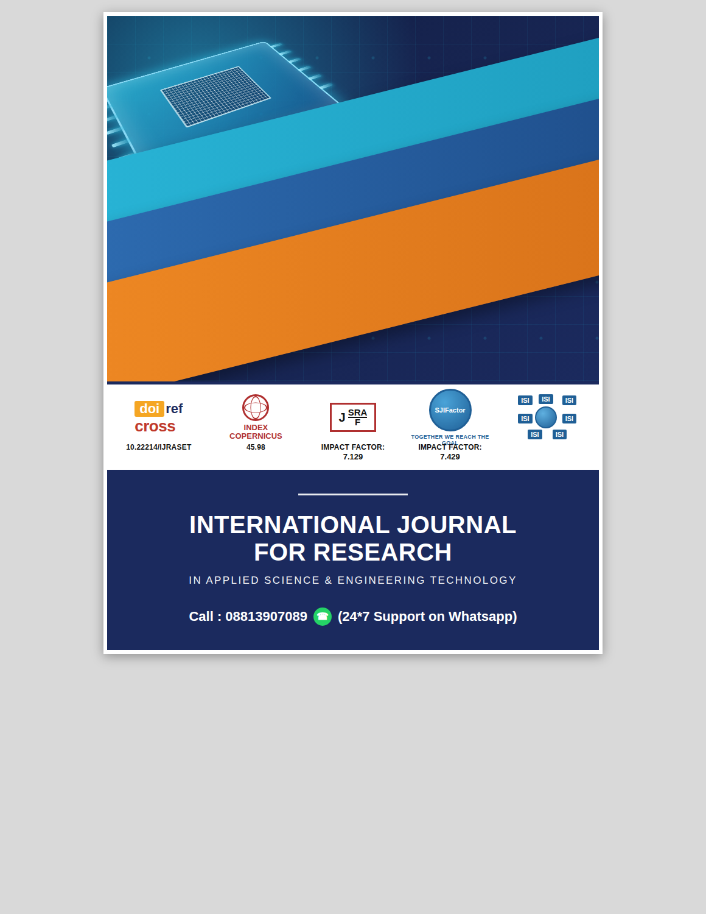doi ref cross
10.22214/IJRASET
INDEX
COPERNICUS
45.98
J
SRA F
IMPACT FACTOR:
7.129
SJIFactor
TOGETHER WE REACH THE GOAL
IMPACT FACTOR:
7.429
ISI ISI ISI ISI ISI ISI ISI
International Journal
for Research
in Applied Science & Engineering Technology
Call : 08813907089 ☎ (24*7 Support on Whatsapp)